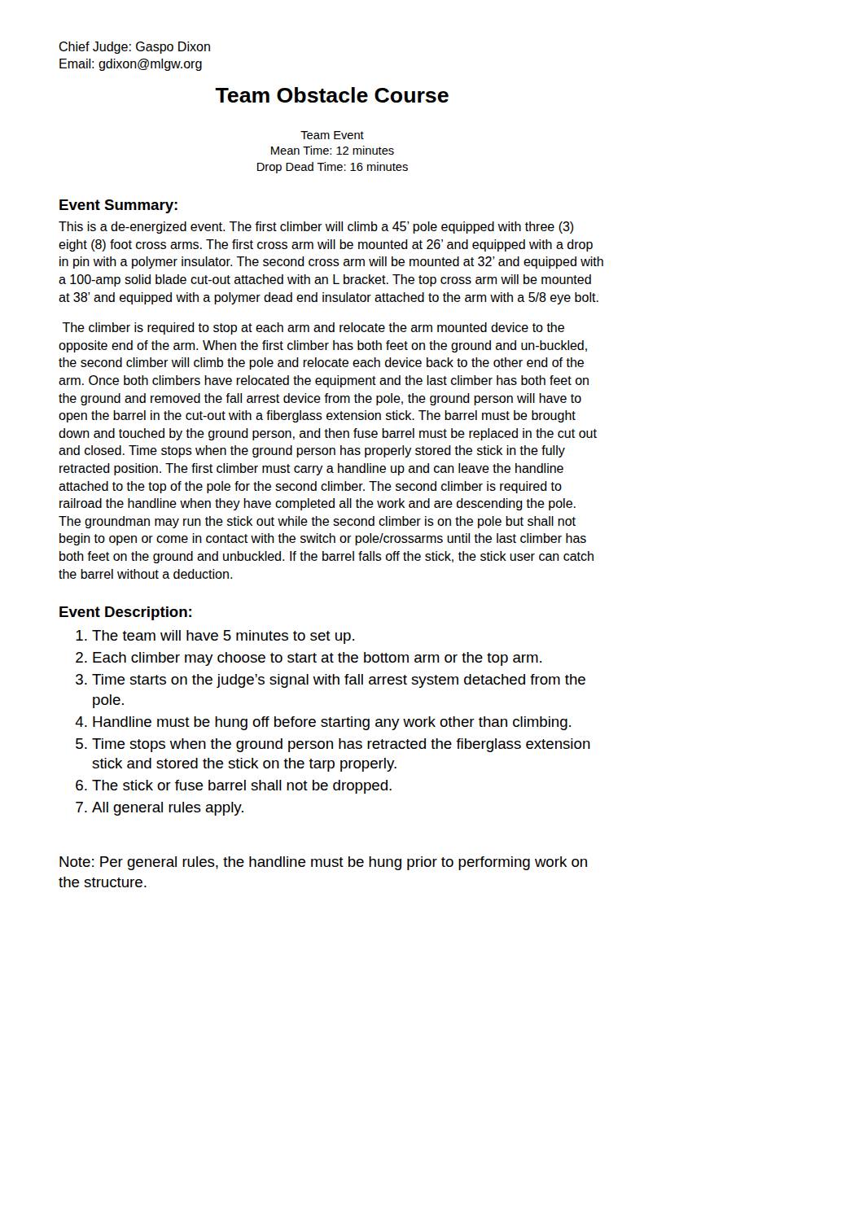Chief Judge: Gaspo Dixon
Email: gdixon@mlgw.org
Team Obstacle Course
Team Event
Mean Time: 12 minutes
Drop Dead Time: 16 minutes
Event Summary:
This is a de-energized event. The first climber will climb a 45’ pole equipped with three (3) eight (8) foot cross arms. The first cross arm will be mounted at 26’ and equipped with a drop in pin with a polymer insulator. The second cross arm will be mounted at 32’ and equipped with a 100-amp solid blade cut-out attached with an L bracket. The top cross arm will be mounted at 38’ and equipped with a polymer dead end insulator attached to the arm with a 5/8 eye bolt.
The climber is required to stop at each arm and relocate the arm mounted device to the opposite end of the arm. When the first climber has both feet on the ground and un-buckled, the second climber will climb the pole and relocate each device back to the other end of the arm. Once both climbers have relocated the equipment and the last climber has both feet on the ground and removed the fall arrest device from the pole, the ground person will have to open the barrel in the cut-out with a fiberglass extension stick. The barrel must be brought down and touched by the ground person, and then fuse barrel must be replaced in the cut out and closed. Time stops when the ground person has properly stored the stick in the fully retracted position. The first climber must carry a handline up and can leave the handline attached to the top of the pole for the second climber. The second climber is required to railroad the handline when they have completed all the work and are descending the pole. The groundman may run the stick out while the second climber is on the pole but shall not begin to open or come in contact with the switch or pole/crossarms until the last climber has both feet on the ground and unbuckled. If the barrel falls off the stick, the stick user can catch the barrel without a deduction.
Event Description:
The team will have 5 minutes to set up.
Each climber may choose to start at the bottom arm or the top arm.
Time starts on the judge’s signal with fall arrest system detached from the pole.
Handline must be hung off before starting any work other than climbing.
Time stops when the ground person has retracted the fiberglass extension stick and stored the stick on the tarp properly.
The stick or fuse barrel shall not be dropped.
All general rules apply.
Note: Per general rules, the handline must be hung prior to performing work on the structure.